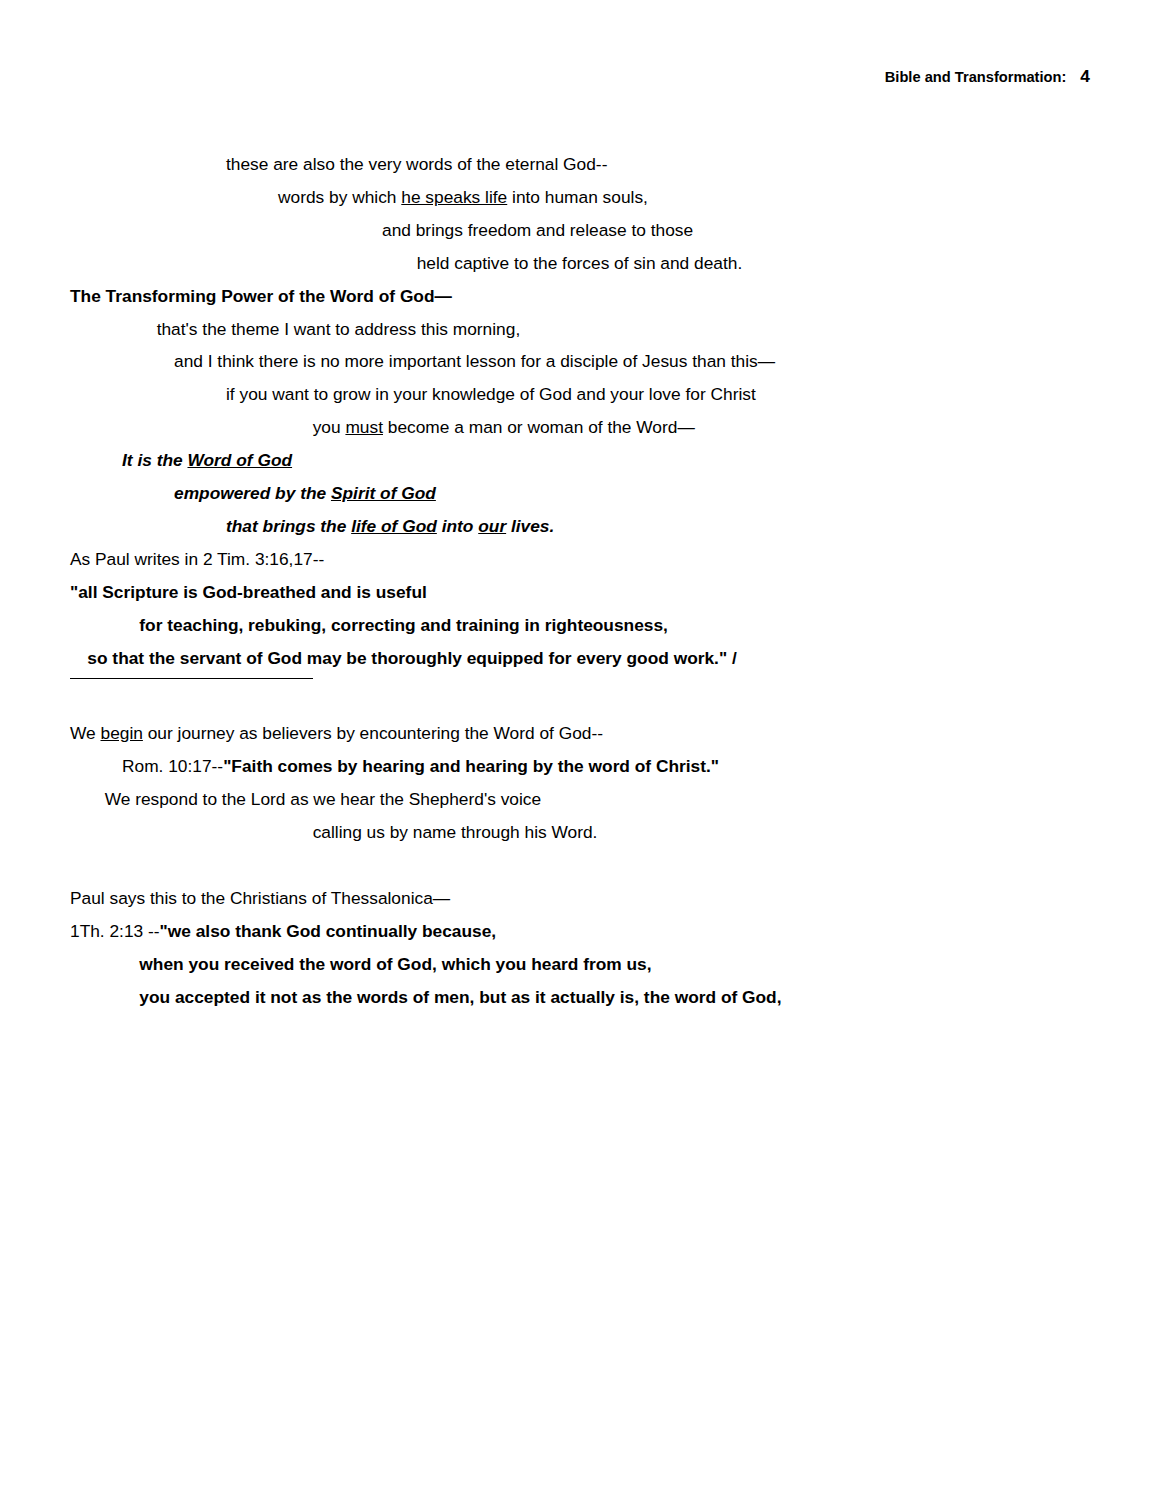Bible and Transformation:4
these are also the very words of the eternal God--
words by which he speaks life into human souls,
and brings freedom and release to those
held captive to the forces of sin and death.
The Transforming Power of the Word of God—
that's the theme I want to address this morning,
and I think there is no more important lesson for a disciple of Jesus than this—
if you want to grow in your knowledge of God and your love for Christ
you must become a man or woman of the Word—
It is the Word of God
empowered by the Spirit of God
that brings the life of God into our lives.
As Paul writes in 2 Tim. 3:16,17--
"all Scripture is God-breathed and is useful
for teaching, rebuking, correcting and training in righteousness,
so that the servant of God may be thoroughly equipped for every good work." /
We begin our journey as believers by encountering the Word of God--
Rom. 10:17--"Faith comes by hearing and hearing by the word of Christ."
We respond to the Lord as we hear the Shepherd's voice
calling us by name through his Word.
Paul says this to the Christians of Thessalonica—
1Th. 2:13 --"we also thank God continually because,
when you received the word of God, which you heard from us,
you accepted it not as the words of men, but as it actually is, the word of God,